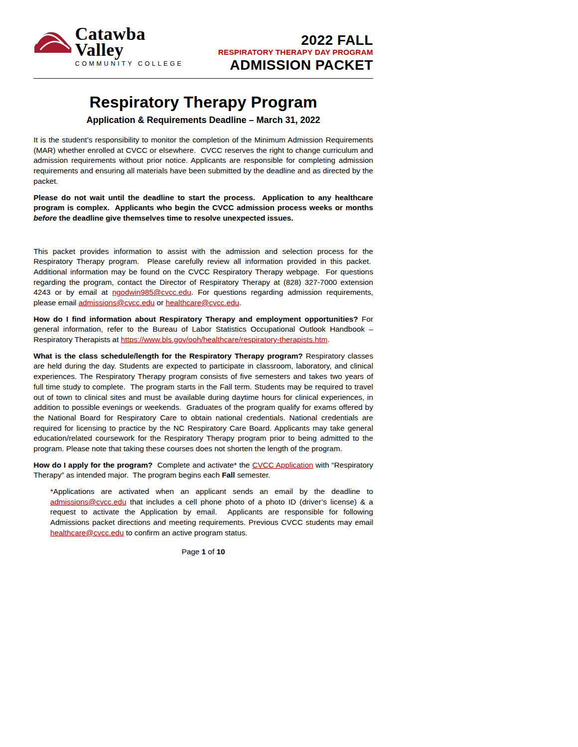Catawba Valley COMMUNITY COLLEGE
2022 FALL
RESPIRATORY THERAPY DAY PROGRAM
ADMISSION PACKET
Respiratory Therapy Program
Application & Requirements Deadline – March 31, 2022
It is the student’s responsibility to monitor the completion of the Minimum Admission Requirements (MAR) whether enrolled at CVCC or elsewhere. CVCC reserves the right to change curriculum and admission requirements without prior notice. Applicants are responsible for completing admission requirements and ensuring all materials have been submitted by the deadline and as directed by the packet.
Please do not wait until the deadline to start the process. Application to any healthcare program is complex. Applicants who begin the CVCC admission process weeks or months before the deadline give themselves time to resolve unexpected issues.
This packet provides information to assist with the admission and selection process for the Respiratory Therapy program. Please carefully review all information provided in this packet. Additional information may be found on the CVCC Respiratory Therapy webpage. For questions regarding the program, contact the Director of Respiratory Therapy at (828) 327-7000 extension 4243 or by email at ngodwin985@cvcc.edu. For questions regarding admission requirements, please email admissions@cvcc.edu or healthcare@cvcc.edu.
How do I find information about Respiratory Therapy and employment opportunities? For general information, refer to the Bureau of Labor Statistics Occupational Outlook Handbook – Respiratory Therapists at https://www.bls.gov/ooh/healthcare/respiratory-therapists.htm.
What is the class schedule/length for the Respiratory Therapy program? Respiratory classes are held during the day. Students are expected to participate in classroom, laboratory, and clinical experiences. The Respiratory Therapy program consists of five semesters and takes two years of full time study to complete. The program starts in the Fall term. Students may be required to travel out of town to clinical sites and must be available during daytime hours for clinical experiences, in addition to possible evenings or weekends. Graduates of the program qualify for exams offered by the National Board for Respiratory Care to obtain national credentials. National credentials are required for licensing to practice by the NC Respiratory Care Board. Applicants may take general education/related coursework for the Respiratory Therapy program prior to being admitted to the program. Please note that taking these courses does not shorten the length of the program.
How do I apply for the program? Complete and activate* the CVCC Application with “Respiratory Therapy” as intended major. The program begins each Fall semester.
*Applications are activated when an applicant sends an email by the deadline to admissions@cvcc.edu that includes a cell phone photo of a photo ID (driver’s license) & a request to activate the Application by email. Applicants are responsible for following Admissions packet directions and meeting requirements. Previous CVCC students may email healthcare@cvcc.edu to confirm an active program status.
Page 1 of 10